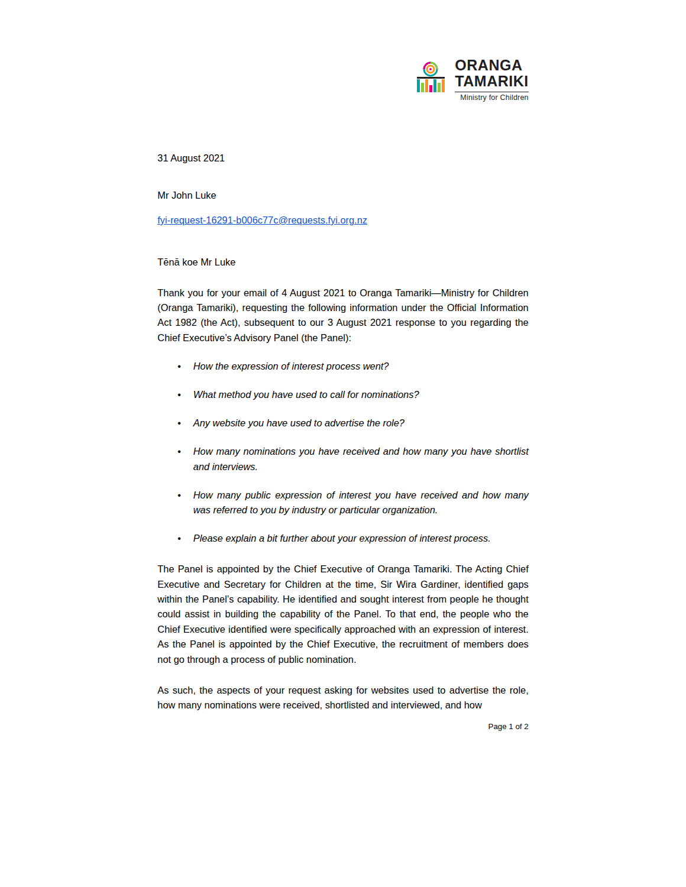ORANGA TAMARIKI
Ministry for Children
31 August 2021
Mr John Luke
fyi-request-16291-b006c77c@requests.fyi.org.nz
Tēnā koe Mr Luke
Thank you for your email of 4 August 2021 to Oranga Tamariki—Ministry for Children (Oranga Tamariki), requesting the following information under the Official Information Act 1982 (the Act), subsequent to our 3 August 2021 response to you regarding the Chief Executive’s Advisory Panel (the Panel):
How the expression of interest process went?
What method you have used to call for nominations?
Any website you have used to advertise the role?
How many nominations you have received and how many you have shortlist and interviews.
How many public expression of interest you have received and how many was referred to you by industry or particular organization.
Please explain a bit further about your expression of interest process.
The Panel is appointed by the Chief Executive of Oranga Tamariki. The Acting Chief Executive and Secretary for Children at the time, Sir Wira Gardiner, identified gaps within the Panel’s capability. He identified and sought interest from people he thought could assist in building the capability of the Panel. To that end, the people who the Chief Executive identified were specifically approached with an expression of interest. As the Panel is appointed by the Chief Executive, the recruitment of members does not go through a process of public nomination.
As such, the aspects of your request asking for websites used to advertise the role, how many nominations were received, shortlisted and interviewed, and how
Page 1 of 2